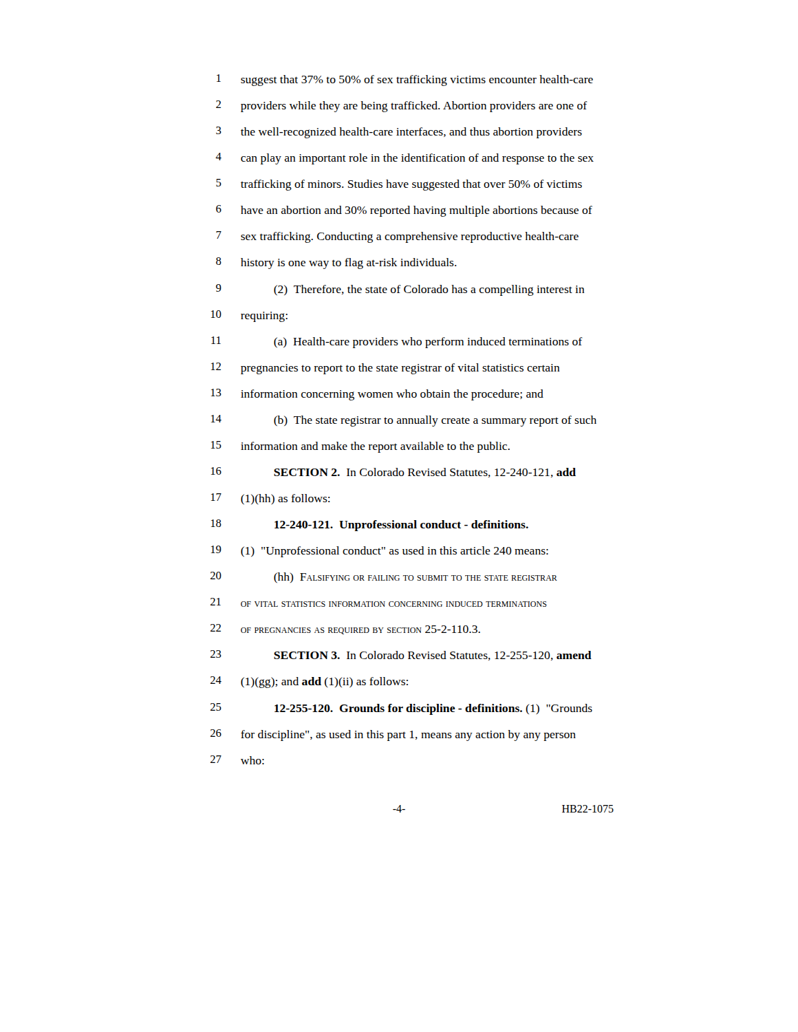| 1 | suggest that 37% to 50% of sex trafficking victims encounter health-care |
| 2 | providers while they are being trafficked. Abortion providers are one of |
| 3 | the well-recognized health-care interfaces, and thus abortion providers |
| 4 | can play an important role in the identification of and response to the sex |
| 5 | trafficking of minors. Studies have suggested that over 50% of victims |
| 6 | have an abortion and 30% reported having multiple abortions because of |
| 7 | sex trafficking. Conducting a comprehensive reproductive health-care |
| 8 | history is one way to flag at-risk individuals. |
| 9 | (2) Therefore, the state of Colorado has a compelling interest in |
| 10 | requiring: |
| 11 | (a) Health-care providers who perform induced terminations of |
| 12 | pregnancies to report to the state registrar of vital statistics certain |
| 13 | information concerning women who obtain the procedure; and |
| 14 | (b) The state registrar to annually create a summary report of such |
| 15 | information and make the report available to the public. |
| 16 | SECTION 2. In Colorado Revised Statutes, 12-240-121, add |
| 17 | (1)(hh) as follows: |
| 18 | 12-240-121. Unprofessional conduct - definitions. |
| 19 | (1) "Unprofessional conduct" as used in this article 240 means: |
| 20 | (hh) Falsifying or failing to submit to the state registrar |
| 21 | of vital statistics information concerning induced terminations |
| 22 | of pregnancies as required by section 25-2-110.3. |
| 23 | SECTION 3. In Colorado Revised Statutes, 12-255-120, amend |
| 24 | (1)(gg); and add (1)(ii) as follows: |
| 25 | 12-255-120. Grounds for discipline - definitions. (1) "Grounds |
| 26 | for discipline", as used in this part 1, means any action by any person |
| 27 | who: |
-4-
HB22-1075